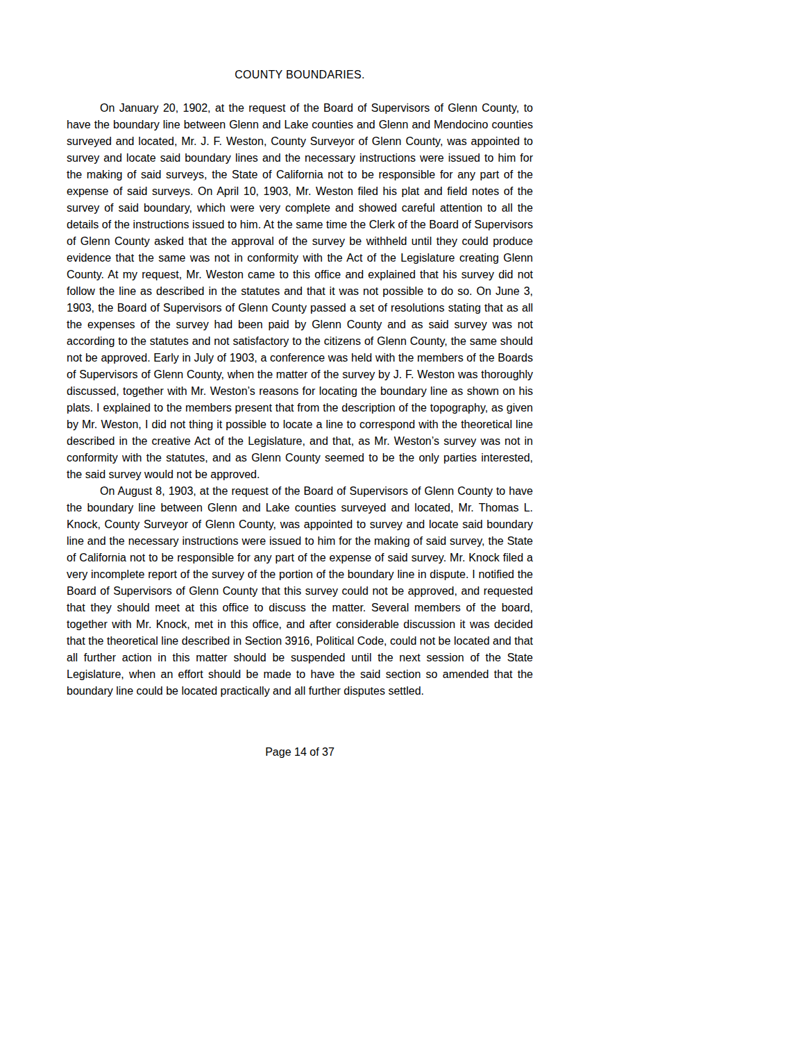COUNTY BOUNDARIES.
On January 20, 1902, at the request of the Board of Supervisors of Glenn County, to have the boundary line between Glenn and Lake counties and Glenn and Mendocino counties surveyed and located, Mr. J. F. Weston, County Surveyor of Glenn County, was appointed to survey and locate said boundary lines and the necessary instructions were issued to him for the making of said surveys, the State of California not to be responsible for any part of the expense of said surveys. On April 10, 1903, Mr. Weston filed his plat and field notes of the survey of said boundary, which were very complete and showed careful attention to all the details of the instructions issued to him. At the same time the Clerk of the Board of Supervisors of Glenn County asked that the approval of the survey be withheld until they could produce evidence that the same was not in conformity with the Act of the Legislature creating Glenn County. At my request, Mr. Weston came to this office and explained that his survey did not follow the line as described in the statutes and that it was not possible to do so. On June 3, 1903, the Board of Supervisors of Glenn County passed a set of resolutions stating that as all the expenses of the survey had been paid by Glenn County and as said survey was not according to the statutes and not satisfactory to the citizens of Glenn County, the same should not be approved. Early in July of 1903, a conference was held with the members of the Boards of Supervisors of Glenn County, when the matter of the survey by J. F. Weston was thoroughly discussed, together with Mr. Weston’s reasons for locating the boundary line as shown on his plats. I explained to the members present that from the description of the topography, as given by Mr. Weston, I did not thing it possible to locate a line to correspond with the theoretical line described in the creative Act of the Legislature, and that, as Mr. Weston’s survey was not in conformity with the statutes, and as Glenn County seemed to be the only parties interested, the said survey would not be approved.
On August 8, 1903, at the request of the Board of Supervisors of Glenn County to have the boundary line between Glenn and Lake counties surveyed and located, Mr. Thomas L. Knock, County Surveyor of Glenn County, was appointed to survey and locate said boundary line and the necessary instructions were issued to him for the making of said survey, the State of California not to be responsible for any part of the expense of said survey. Mr. Knock filed a very incomplete report of the survey of the portion of the boundary line in dispute. I notified the Board of Supervisors of Glenn County that this survey could not be approved, and requested that they should meet at this office to discuss the matter. Several members of the board, together with Mr. Knock, met in this office, and after considerable discussion it was decided that the theoretical line described in Section 3916, Political Code, could not be located and that all further action in this matter should be suspended until the next session of the State Legislature, when an effort should be made to have the said section so amended that the boundary line could be located practically and all further disputes settled.
Page 14 of 37